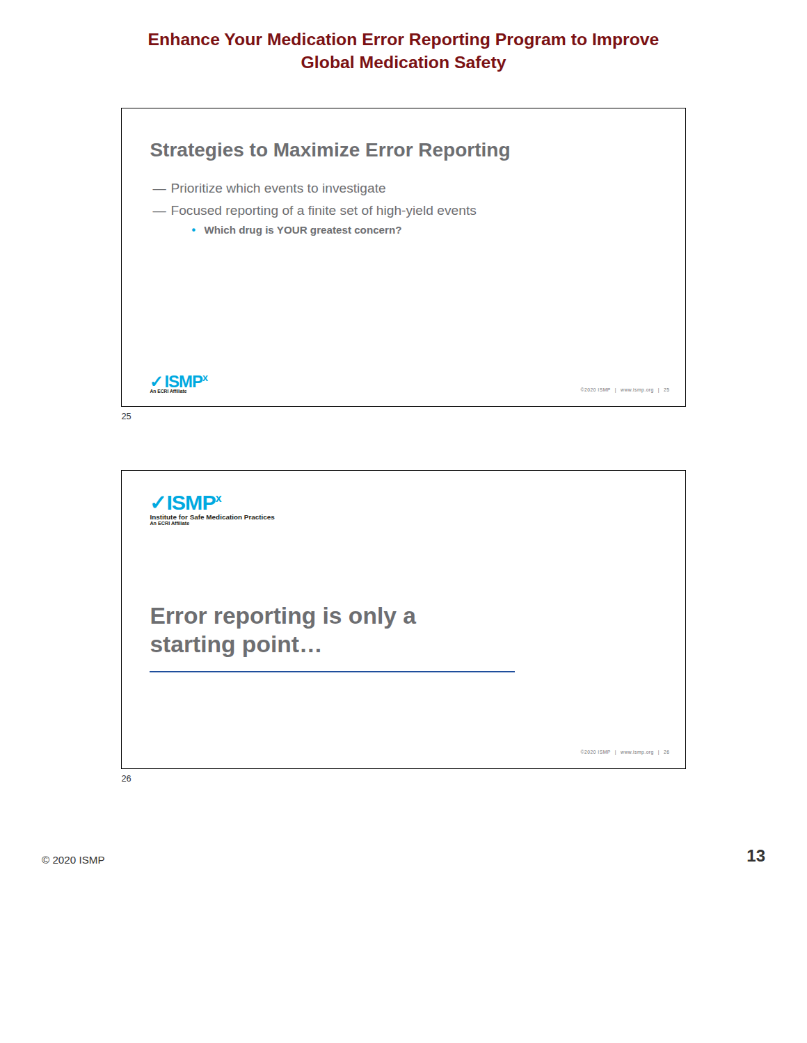Enhance Your Medication Error Reporting Program to Improve
Global Medication Safety
Strategies to Maximize Error Reporting
Prioritize which events to investigate
Focused reporting of a finite set of high-yield events
Which drug is YOUR greatest concern?
✓ISMPx An ECRI Affiliate
©2020 ISMP|www.ismp.org|25
25
✓ISMPx Institute for Safe Medication Practices An ECRI Affiliate
Error reporting is only a starting point…
©2020 ISMP|www.ismp.org|26
26
© 2020 ISMP
13